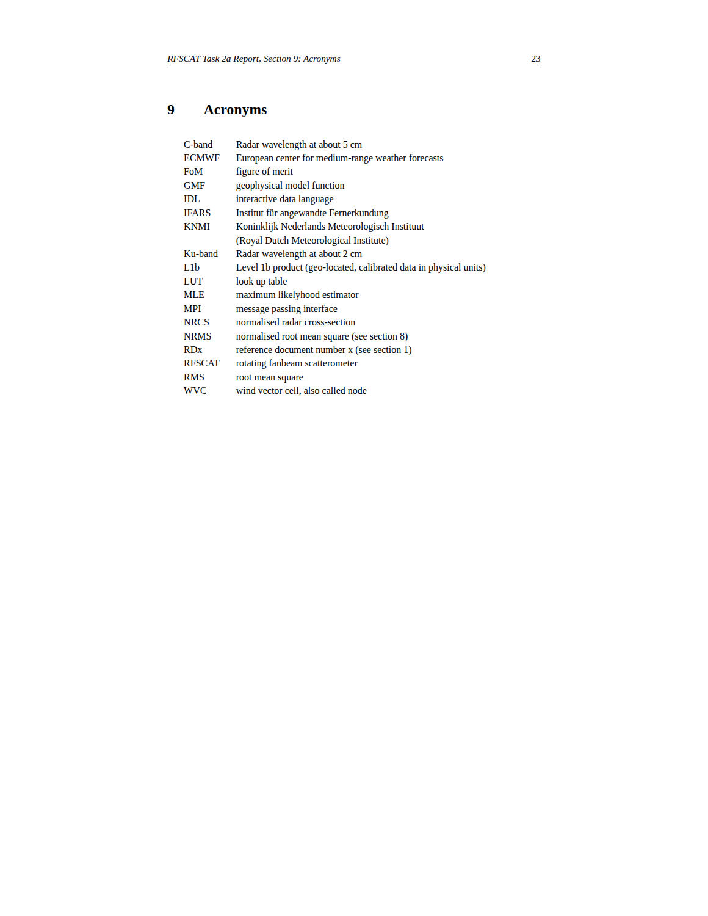RFSCAT Task 2a Report, Section 9: Acronyms 23
9 Acronyms
| C-band | Radar wavelength at about 5 cm |
| ECMWF | European center for medium-range weather forecasts |
| FoM | figure of merit |
| GMF | geophysical model function |
| IDL | interactive data language |
| IFARS | Institut für angewandte Fernerkundung |
| KNMI | Koninklijk Nederlands Meteorologisch Instituut |
| | (Royal Dutch Meteorological Institute) |
| Ku-band | Radar wavelength at about 2 cm |
| L1b | Level 1b product (geo-located, calibrated data in physical units) |
| LUT | look up table |
| MLE | maximum likelyhood estimator |
| MPI | message passing interface |
| NRCS | normalised radar cross-section |
| NRMS | normalised root mean square (see section 8) |
| RDx | reference document number x (see section 1) |
| RFSCAT | rotating fanbeam scatterometer |
| RMS | root mean square |
| WVC | wind vector cell, also called node |